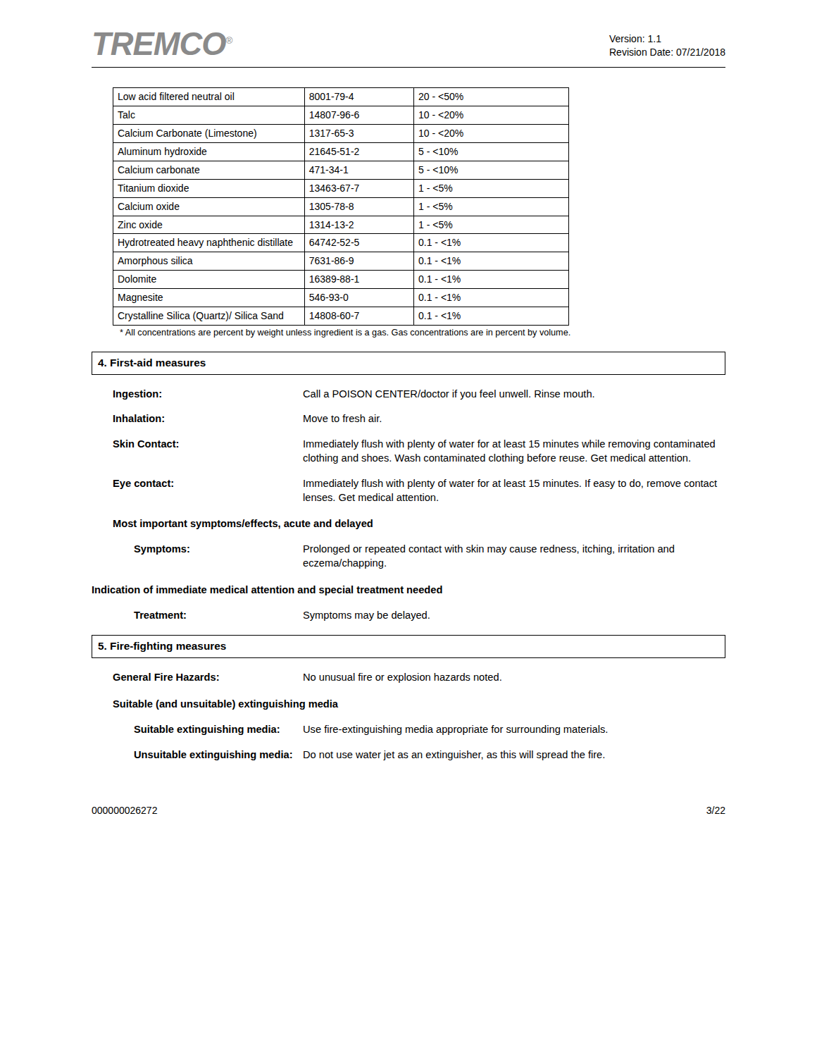TREMCO®
Version: 1.1
Revision Date: 07/21/2018
| Low acid filtered neutral oil | 8001-79-4 | 20 - <50% |
| Talc | 14807-96-6 | 10 - <20% |
| Calcium Carbonate (Limestone) | 1317-65-3 | 10 - <20% |
| Aluminum hydroxide | 21645-51-2 | 5 - <10% |
| Calcium carbonate | 471-34-1 | 5 - <10% |
| Titanium dioxide | 13463-67-7 | 1 - <5% |
| Calcium oxide | 1305-78-8 | 1 - <5% |
| Zinc oxide | 1314-13-2 | 1 - <5% |
| Hydrotreated heavy naphthenic distillate | 64742-52-5 | 0.1 - <1% |
| Amorphous silica | 7631-86-9 | 0.1 - <1% |
| Dolomite | 16389-88-1 | 0.1 - <1% |
| Magnesite | 546-93-0 | 0.1 - <1% |
| Crystalline Silica (Quartz)/ Silica Sand | 14808-60-7 | 0.1 - <1% |
* All concentrations are percent by weight unless ingredient is a gas. Gas concentrations are in percent by volume.
4. First-aid measures
Ingestion:
Call a POISON CENTER/doctor if you feel unwell. Rinse mouth.
Inhalation:
Move to fresh air.
Skin Contact:
Immediately flush with plenty of water for at least 15 minutes while removing contaminated clothing and shoes. Wash contaminated clothing before reuse. Get medical attention.
Eye contact:
Immediately flush with plenty of water for at least 15 minutes. If easy to do, remove contact lenses. Get medical attention.
Most important symptoms/effects, acute and delayed
Symptoms:
Prolonged or repeated contact with skin may cause redness, itching, irritation and eczema/chapping.
Indication of immediate medical attention and special treatment needed
Treatment:
Symptoms may be delayed.
5. Fire-fighting measures
General Fire Hazards:
No unusual fire or explosion hazards noted.
Suitable (and unsuitable) extinguishing media
Suitable extinguishing media:
Use fire-extinguishing media appropriate for surrounding materials.
Unsuitable extinguishing media:
Do not use water jet as an extinguisher, as this will spread the fire.
000000026272
3/22